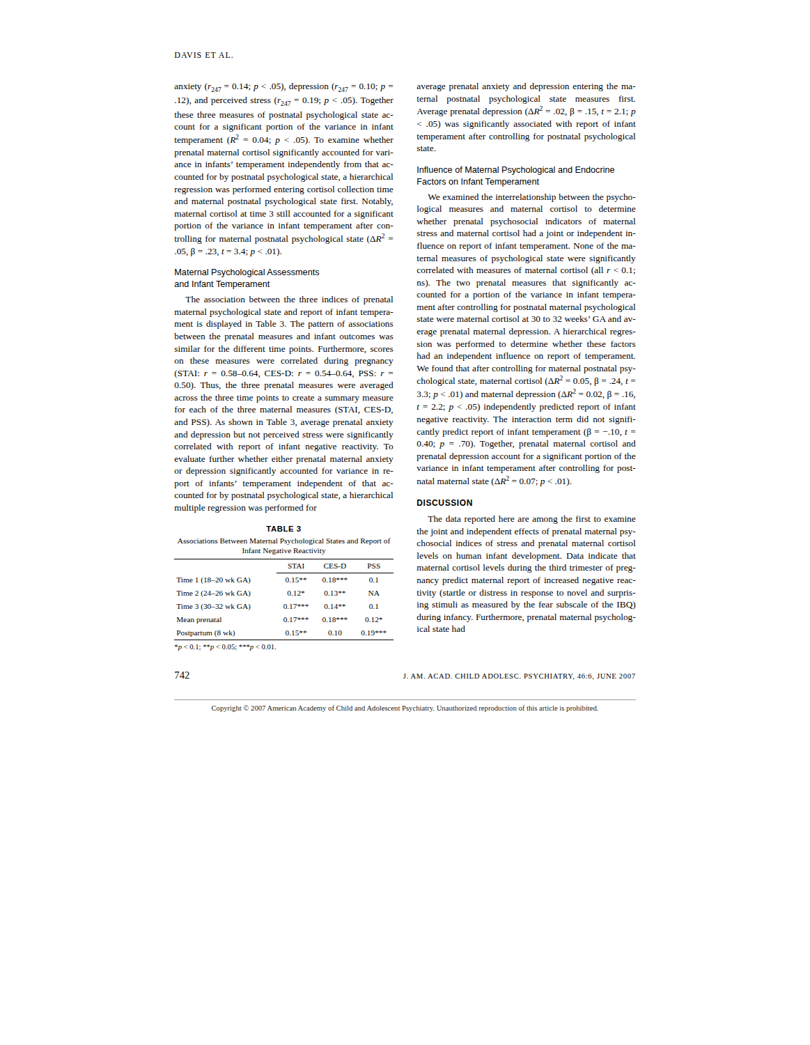DAVIS ET AL.
anxiety (r247 = 0.14; p < .05), depression (r247 = 0.10; p = .12), and perceived stress (r247 = 0.19; p < .05). Together these three measures of postnatal psychological state account for a significant portion of the variance in infant temperament (R2 = 0.04; p < .05). To examine whether prenatal maternal cortisol significantly accounted for variance in infants’ temperament independently from that accounted for by postnatal psychological state, a hierarchical regression was performed entering cortisol collection time and maternal postnatal psychological state first. Notably, maternal cortisol at time 3 still accounted for a significant portion of the variance in infant temperament after controlling for maternal postnatal psychological state (ΔR2 = .05, β = .23, t = 3.4; p < .01).
Maternal Psychological Assessments
and Infant Temperament
The association between the three indices of prenatal maternal psychological state and report of infant temperament is displayed in Table 3. The pattern of associations between the prenatal measures and infant outcomes was similar for the different time points. Furthermore, scores on these measures were correlated during pregnancy (STAI: r = 0.58–0.64, CES-D: r = 0.54–0.64, PSS: r = 0.50). Thus, the three prenatal measures were averaged across the three time points to create a summary measure for each of the three maternal measures (STAI, CES-D, and PSS). As shown in Table 3, average prenatal anxiety and depression but not perceived stress were significantly correlated with report of infant negative reactivity. To evaluate further whether either prenatal maternal anxiety or depression significantly accounted for variance in report of infants’ temperament independent of that accounted for by postnatal psychological state, a hierarchical multiple regression was performed for
TABLE 3
Associations Between Maternal Psychological States and Report of
Infant Negative Reactivity
| | STAI | CES-D | PSS |
| --- | --- | --- | --- |
| Time 1 (18–20 wk GA) | 0.15** | 0.18*** | 0.1 |
| Time 2 (24–26 wk GA) | 0.12* | 0.13** | NA |
| Time 3 (30–32 wk GA) | 0.17*** | 0.14** | 0.1 |
| Mean prenatal | 0.17*** | 0.18*** | 0.12* |
| Postpartum (8 wk) | 0.15** | 0.10 | 0.19*** |
*p < 0.1; **p < 0.05; ***p < 0.01.
average prenatal anxiety and depression entering the maternal postnatal psychological state measures first. Average prenatal depression (ΔR2 = .02, β = .15, t = 2.1; p < .05) was significantly associated with report of infant temperament after controlling for postnatal psychological state.
Influence of Maternal Psychological and Endocrine
Factors on Infant Temperament
We examined the interrelationship between the psychological measures and maternal cortisol to determine whether prenatal psychosocial indicators of maternal stress and maternal cortisol had a joint or independent influence on report of infant temperament. None of the maternal measures of psychological state were significantly correlated with measures of maternal cortisol (all r < 0.1; ns). The two prenatal measures that significantly accounted for a portion of the variance in infant temperament after controlling for postnatal maternal psychological state were maternal cortisol at 30 to 32 weeks’ GA and average prenatal maternal depression. A hierarchical regression was performed to determine whether these factors had an independent influence on report of temperament. We found that after controlling for maternal postnatal psychological state, maternal cortisol (ΔR2 = 0.05, β = .24, t = 3.3; p < .01) and maternal depression (ΔR2 = 0.02, β = .16, t = 2.2; p < .05) independently predicted report of infant negative reactivity. The interaction term did not significantly predict report of infant temperament (β = −.10, t = 0.40; p = .70). Together, prenatal maternal cortisol and prenatal depression account for a significant portion of the variance in infant temperament after controlling for postnatal maternal state (ΔR2 = 0.07; p < .01).
DISCUSSION
The data reported here are among the first to examine the joint and independent effects of prenatal maternal psychosocial indices of stress and prenatal maternal cortisol levels on human infant development. Data indicate that maternal cortisol levels during the third trimester of pregnancy predict maternal report of increased negative reactivity (startle or distress in response to novel and surprising stimuli as measured by the fear subscale of the IBQ) during infancy. Furthermore, prenatal maternal psychological state had
742
J. AM. ACAD. CHILD ADOLESC. PSYCHIATRY, 46:6, JUNE 2007
Copyright © 2007 American Academy of Child and Adolescent Psychiatry. Unauthorized reproduction of this article is prohibited.